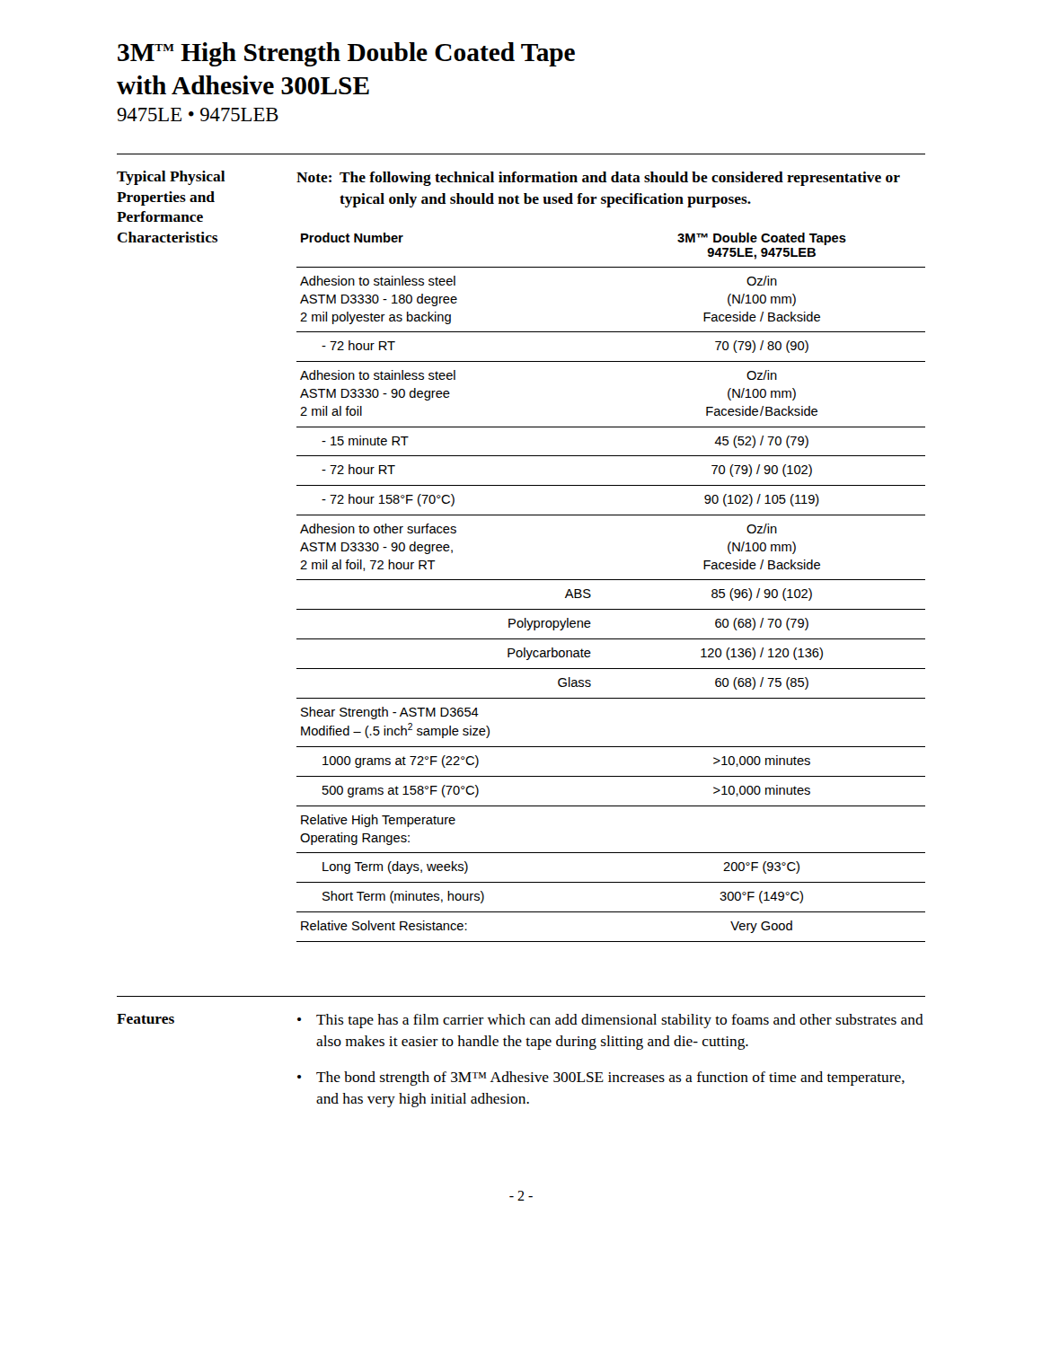3MTM High Strength Double Coated Tape
with Adhesive 300LSE
9475LE • 9475LEB
Typical Physical Properties and Performance Characteristics
Note: The following technical information and data should be considered representative or typical only and should not be used for specification purposes.
| Product Number | 3M™ Double Coated Tapes 9475LE, 9475LEB |
| --- | --- |
| Adhesion to stainless steel ASTM D3330 - 180 degree 2 mil polyester as backing | Oz/in (N/100 mm) Faceside / Backside |
| - 72 hour RT | 70 (79) / 80 (90) |
| Adhesion to stainless steel ASTM D3330 - 90 degree 2 mil al foil | Oz/in (N/100 mm) Faceside / Backside |
| - 15 minute RT | 45 (52) / 70 (79) |
| - 72 hour RT | 70 (79) / 90 (102) |
| - 72 hour 158°F (70°C) | 90 (102) / 105 (119) |
| Adhesion to other surfaces ASTM D3330 - 90 degree, 2 mil al foil, 72 hour RT | Oz/in (N/100 mm) Faceside / Backside |
| ABS | 85 (96) / 90 (102) |
| Polypropylene | 60 (68) / 70 (79) |
| Polycarbonate | 120 (136) / 120 (136) |
| Glass | 60 (68) / 75 (85) |
| Shear Strength - ASTM D3654 Modified – (.5 inch 2 sample size) | |
| 1000 grams at 72°F (22°C) | >10,000 minutes |
| 500 grams at 158°F (70°C) | >10,000 minutes |
| Relative High Temperature Operating Ranges: | |
| Long Term (days, weeks) | 200°F (93°C) |
| Short Term (minutes, hours) | 300°F (149°C) |
| Relative Solvent Resistance: | Very Good |
Features
This tape has a film carrier which can add dimensional stability to foams and other substrates and also makes it easier to handle the tape during slitting and die- cutting.
The bond strength of 3M™ Adhesive 300LSE increases as a function of time and temperature, and has very high initial adhesion.
- 2 -